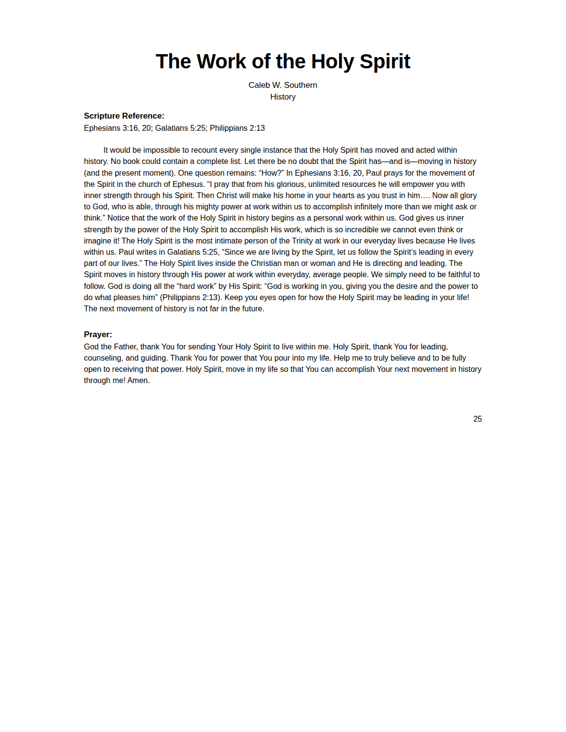The Work of the Holy Spirit
Caleb W. SouthernHistory
Scripture Reference:
Ephesians 3:16, 20; Galatians 5:25; Philippians 2:13
It would be impossible to recount every single instance that the Holy Spirit has moved and acted within history. No book could contain a complete list. Let there be no doubt that the Spirit has—and is—moving in history (and the present moment). One question remains: “How?” In Ephesians 3:16, 20, Paul prays for the movement of the Spirit in the church of Ephesus. “I pray that from his glorious, unlimited resources he will empower you with inner strength through his Spirit. Then Christ will make his home in your hearts as you trust in him…. Now all glory to God, who is able, through his mighty power at work within us to accomplish infinitely more than we might ask or think.” Notice that the work of the Holy Spirit in history begins as a personal work within us. God gives us inner strength by the power of the Holy Spirit to accomplish His work, which is so incredible we cannot even think or imagine it! The Holy Spirit is the most intimate person of the Trinity at work in our everyday lives because He lives within us. Paul writes in Galatians 5:25, “Since we are living by the Spirit, let us follow the Spirit’s leading in every part of our lives.” The Holy Spirit lives inside the Christian man or woman and He is directing and leading. The Spirit moves in history through His power at work within everyday, average people. We simply need to be faithful to follow. God is doing all the “hard work” by His Spirit: “God is working in you, giving you the desire and the power to do what pleases him” (Philippians 2:13). Keep you eyes open for how the Holy Spirit may be leading in your life! The next movement of history is not far in the future.
Prayer:
God the Father, thank You for sending Your Holy Spirit to live within me. Holy Spirit, thank You for leading, counseling, and guiding. Thank You for power that You pour into my life. Help me to truly believe and to be fully open to receiving that power. Holy Spirit, move in my life so that You can accomplish Your next movement in history through me! Amen.
25